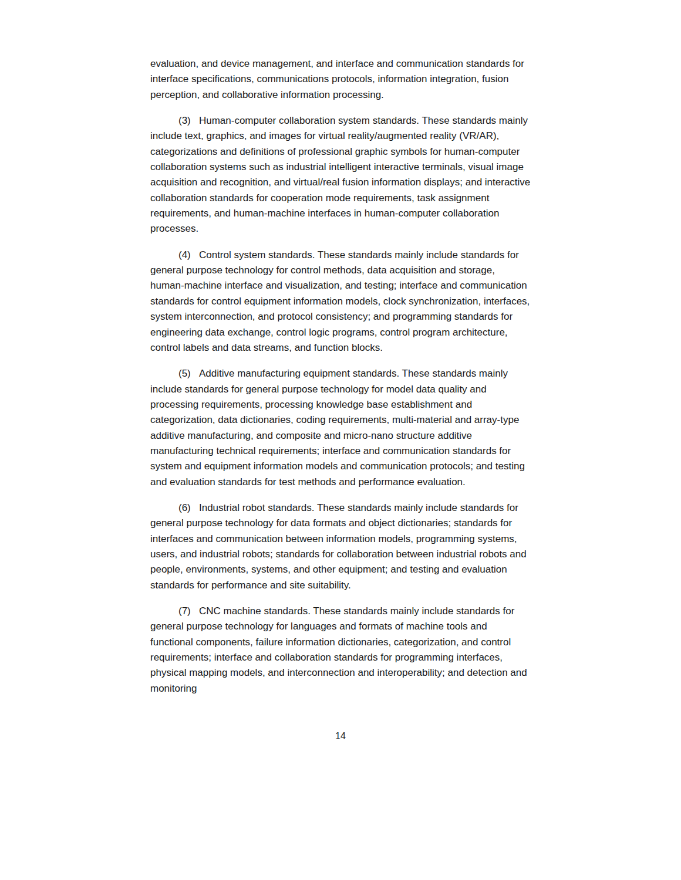evaluation, and device management, and interface and communication standards for interface specifications, communications protocols, information integration, fusion perception, and collaborative information processing.
(3) Human-computer collaboration system standards. These standards mainly include text, graphics, and images for virtual reality/augmented reality (VR/AR), categorizations and definitions of professional graphic symbols for human-computer collaboration systems such as industrial intelligent interactive terminals, visual image acquisition and recognition, and virtual/real fusion information displays; and interactive collaboration standards for cooperation mode requirements, task assignment requirements, and human-machine interfaces in human-computer collaboration processes.
(4) Control system standards. These standards mainly include standards for general purpose technology for control methods, data acquisition and storage, human-machine interface and visualization, and testing; interface and communication standards for control equipment information models, clock synchronization, interfaces, system interconnection, and protocol consistency; and programming standards for engineering data exchange, control logic programs, control program architecture, control labels and data streams, and function blocks.
(5) Additive manufacturing equipment standards. These standards mainly include standards for general purpose technology for model data quality and processing requirements, processing knowledge base establishment and categorization, data dictionaries, coding requirements, multi-material and array-type additive manufacturing, and composite and micro-nano structure additive manufacturing technical requirements; interface and communication standards for system and equipment information models and communication protocols; and testing and evaluation standards for test methods and performance evaluation.
(6) Industrial robot standards. These standards mainly include standards for general purpose technology for data formats and object dictionaries; standards for interfaces and communication between information models, programming systems, users, and industrial robots; standards for collaboration between industrial robots and people, environments, systems, and other equipment; and testing and evaluation standards for performance and site suitability.
(7) CNC machine standards. These standards mainly include standards for general purpose technology for languages and formats of machine tools and functional components, failure information dictionaries, categorization, and control requirements; interface and collaboration standards for programming interfaces, physical mapping models, and interconnection and interoperability; and detection and monitoring
14